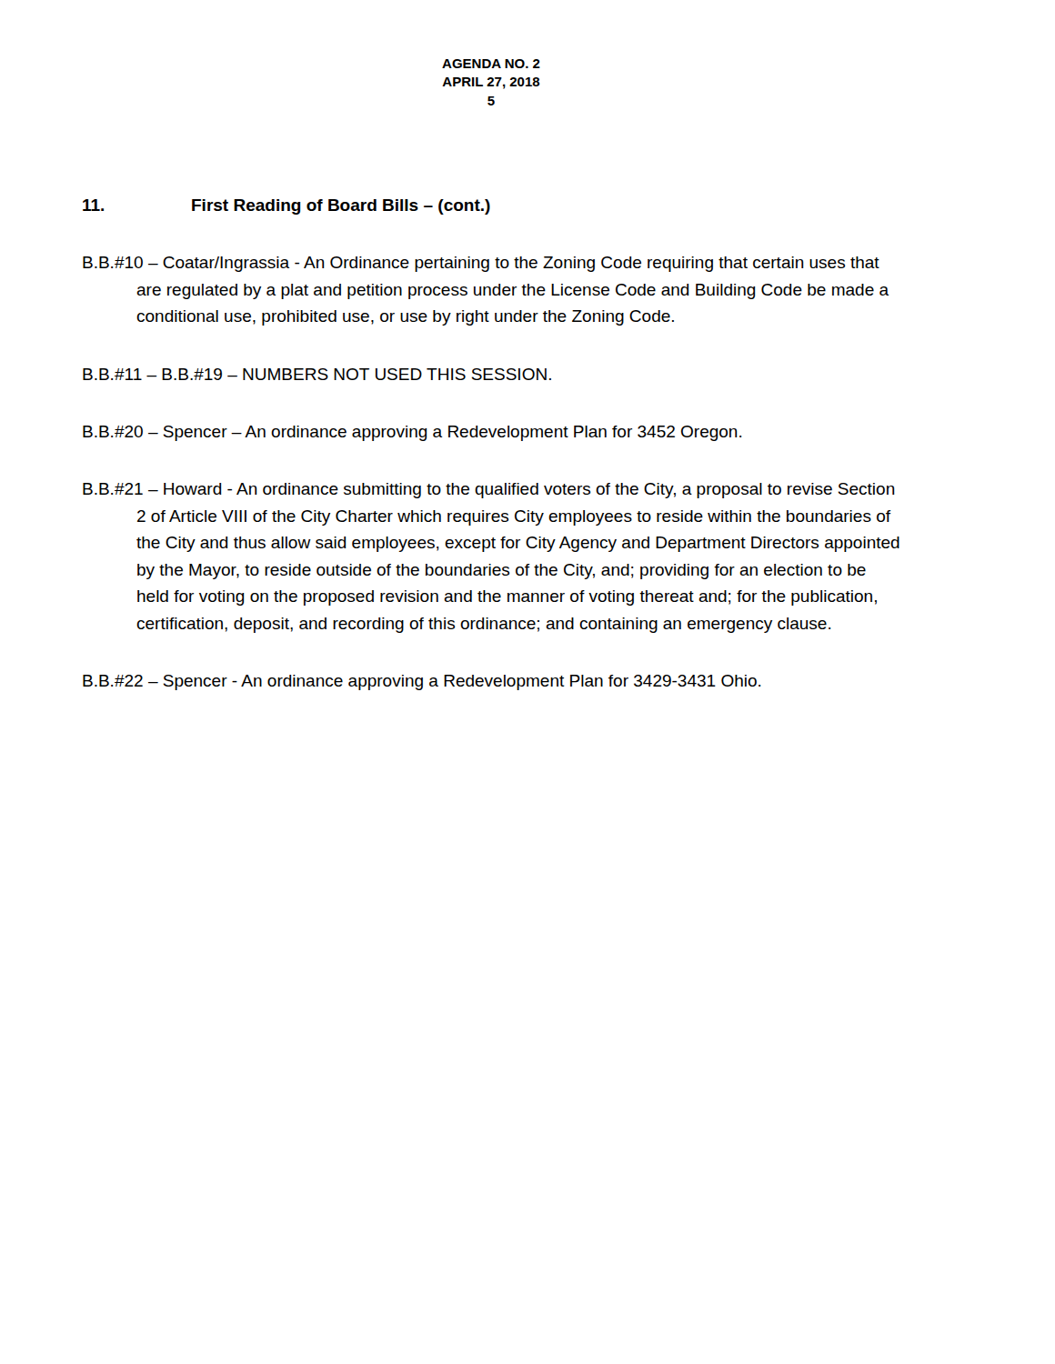AGENDA NO. 2
APRIL 27, 2018
5
11. First Reading of Board Bills – (cont.)
B.B.#10 – Coatar/Ingrassia - An Ordinance pertaining to the Zoning Code requiring that certain uses that are regulated by a plat and petition process under the License Code and Building Code be made a conditional use, prohibited use, or use by right under the Zoning Code.
B.B.#11 – B.B.#19 – NUMBERS NOT USED THIS SESSION.
B.B.#20 – Spencer – An ordinance approving a Redevelopment Plan for 3452 Oregon.
B.B.#21 – Howard - An ordinance submitting to the qualified voters of the City, a proposal to revise Section 2 of Article VIII of the City Charter which requires City employees to reside within the boundaries of the City and thus allow said employees, except for City Agency and Department Directors appointed by the Mayor, to reside outside of the boundaries of the City, and; providing for an election to be held for voting on the proposed revision and the manner of voting thereat and; for the publication, certification, deposit, and recording of this ordinance; and containing an emergency clause.
B.B.#22 – Spencer - An ordinance approving a Redevelopment Plan for 3429-3431 Ohio.